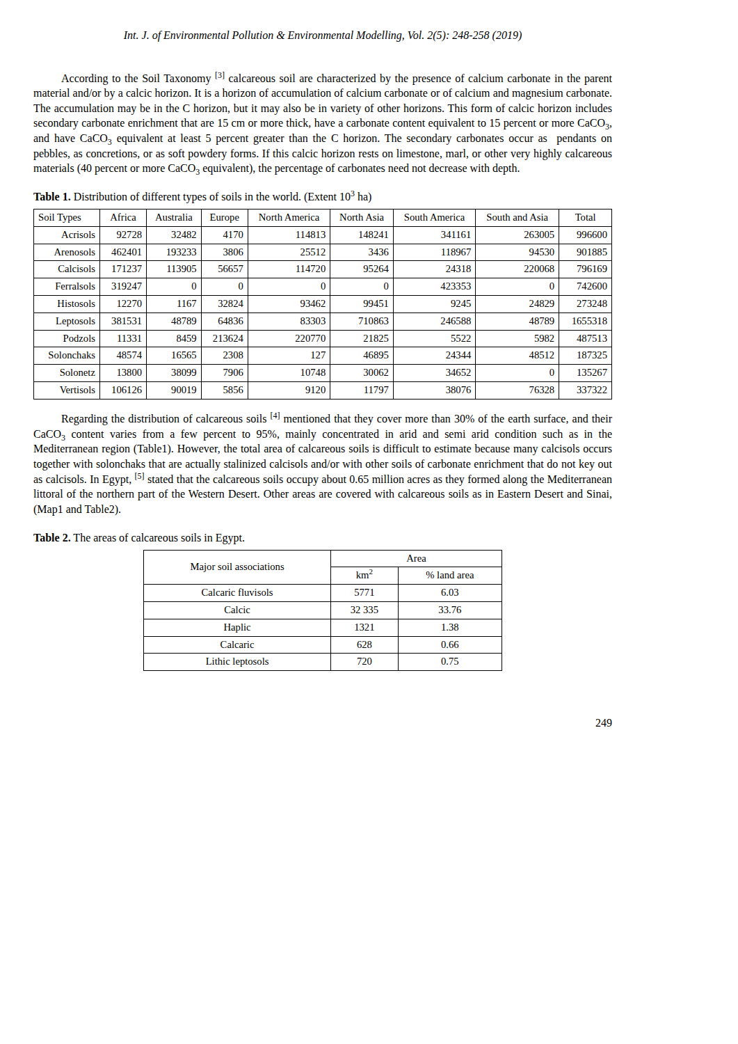Int. J. of Environmental Pollution & Environmental Modelling, Vol. 2(5): 248-258 (2019)
According to the Soil Taxonomy [3] calcareous soil are characterized by the presence of calcium carbonate in the parent material and/or by a calcic horizon. It is a horizon of accumulation of calcium carbonate or of calcium and magnesium carbonate. The accumulation may be in the C horizon, but it may also be in variety of other horizons. This form of calcic horizon includes secondary carbonate enrichment that are 15 cm or more thick, have a carbonate content equivalent to 15 percent or more CaCO3, and have CaCO3 equivalent at least 5 percent greater than the C horizon. The secondary carbonates occur as pendants on pebbles, as concretions, or as soft powdery forms. If this calcic horizon rests on limestone, marl, or other very highly calcareous materials (40 percent or more CaCO3 equivalent), the percentage of carbonates need not decrease with depth.
Table 1. Distribution of different types of soils in the world. (Extent 103 ha)
| Soil Types | Africa | Australia | Europe | North America | North Asia | South America | South and Asia | Total |
| --- | --- | --- | --- | --- | --- | --- | --- | --- |
| Acrisols | 92728 | 32482 | 4170 | 114813 | 148241 | 341161 | 263005 | 996600 |
| Arenosols | 462401 | 193233 | 3806 | 25512 | 3436 | 118967 | 94530 | 901885 |
| Calcisols | 171237 | 113905 | 56657 | 114720 | 95264 | 24318 | 220068 | 796169 |
| Ferralsols | 319247 | 0 | 0 | 0 | 0 | 423353 | 0 | 742600 |
| Histosols | 12270 | 1167 | 32824 | 93462 | 99451 | 9245 | 24829 | 273248 |
| Leptosols | 381531 | 48789 | 64836 | 83303 | 710863 | 246588 | 48789 | 1655318 |
| Podzols | 11331 | 8459 | 213624 | 220770 | 21825 | 5522 | 5982 | 487513 |
| Solonchaks | 48574 | 16565 | 2308 | 127 | 46895 | 24344 | 48512 | 187325 |
| Solonetz | 13800 | 38099 | 7906 | 10748 | 30062 | 34652 | 0 | 135267 |
| Vertisols | 106126 | 90019 | 5856 | 9120 | 11797 | 38076 | 76328 | 337322 |
Regarding the distribution of calcareous soils [4] mentioned that they cover more than 30% of the earth surface, and their CaCO3 content varies from a few percent to 95%, mainly concentrated in arid and semi arid condition such as in the Mediterranean region (Table1). However, the total area of calcareous soils is difficult to estimate because many calcisols occurs together with solonchaks that are actually stalinized calcisols and/or with other soils of carbonate enrichment that do not key out as calcisols. In Egypt, [5] stated that the calcareous soils occupy about 0.65 million acres as they formed along the Mediterranean littoral of the northern part of the Western Desert. Other areas are covered with calcareous soils as in Eastern Desert and Sinai, (Map1 and Table2).
Table 2. The areas of calcareous soils in Egypt.
| Major soil associations | Area |
| --- | --- |
| km 2 | % land area |
| Calcaric fluvisols | 5771 | 6.03 |
| Calcic | 32 335 | 33.76 |
| Haplic | 1321 | 1.38 |
| Calcaric | 628 | 0.66 |
| Lithic leptosols | 720 | 0.75 |
249